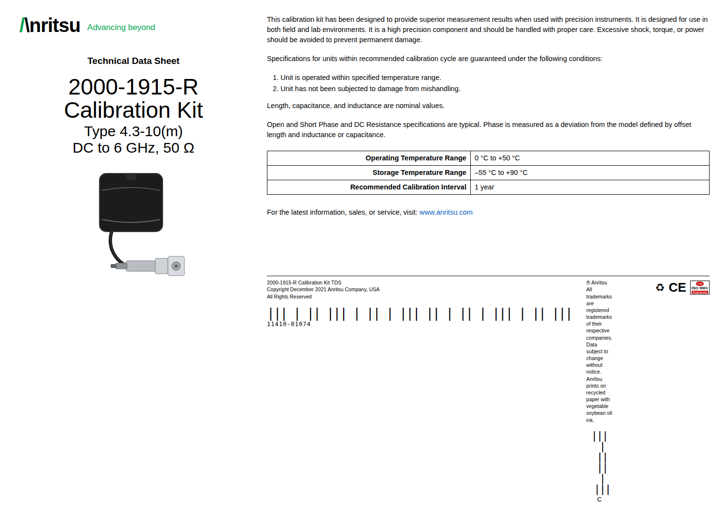/\nritsu Advancing beyond
Technical Data Sheet
2000-1915-R
Calibration Kit
Type 4.3-10(m)
DC to 6 GHz, 50 Ω
This calibration kit has been designed to provide superior measurement results when used with precision instruments. It is designed for use in both field and lab environments. It is a high precision component and should be handled with proper care. Excessive shock, torque, or power should be avoided to prevent permanent damage.
Specifications for units within recommended calibration cycle are guaranteed under the following conditions:
Unit is operated within specified temperature range.
Unit has not been subjected to damage from mishandling.
Length, capacitance, and inductance are nominal values.
Open and Short Phase and DC Resistance specifications are typical. Phase is measured as a deviation from the model defined by offset length and inductance or capacitance.
| Operating Temperature Range | 0 °C to +50 °C |
| Storage Temperature Range | –55 °C to +90 °C |
| Recommended Calibration Interval | 1 year |
For the latest information, sales, or service, visit: www.anritsu.com
2000-1915-R Calibration Kit TDS
Copyright December 2021 Anritsu Company, USA
All Rights Reserved
||| | || ||| | || | ||| || | || | ||| | || |||
11410-01074
® Anritsu All trademarks are registered trademarks of their respective companies. Data subject to change without notice. Anritsu prints on recycled paper with vegetable soybean oil ink.
||| | || || | |||
C
♻ CE nqa
ISO 9001 Registered